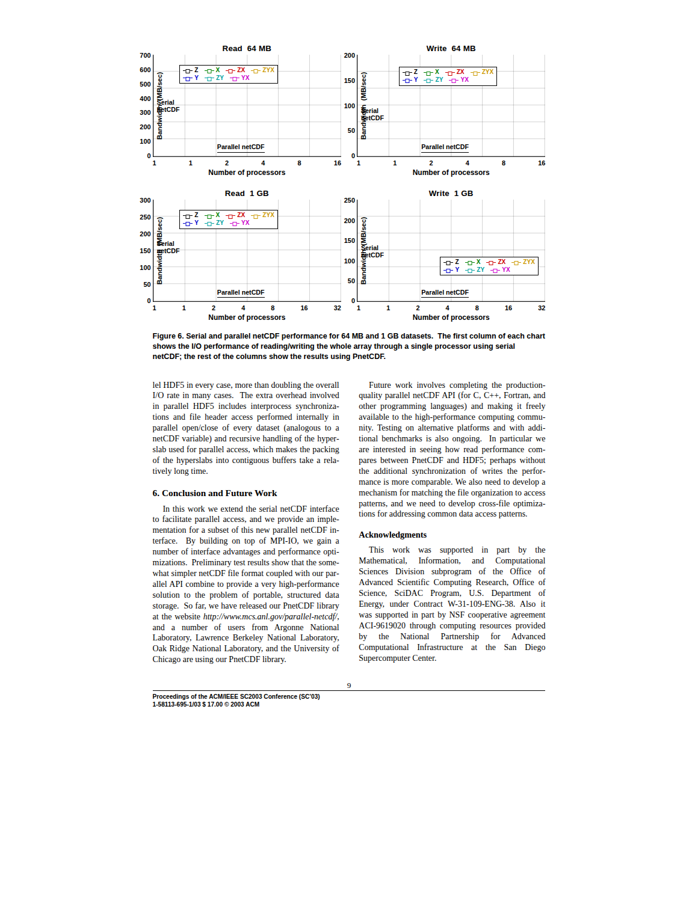Read 64 MB
Bandwidth (MB/sec)
700600500400 3002001000
Z X ZX ZYX
Y ZY YX
Serial
netCDF
Parallel netCDF
1124816
Number of processors
Write 64 MB
Bandwidth (MB/sec)
200150100500
Z X ZX ZYX
Y ZY YX
Serial
netCDF
Parallel netCDF
1124816
Number of processors
Read 1 GB
Bandwidth (MB/sec)
300250200150 100500
Z X ZX ZYX
Y ZY YX
Serial
netCDF
Parallel netCDF
112481632
Number of processors
Write 1 GB
Bandwidth (MB/sec)
250200150100 500
Z X ZX ZYX
Y ZY YX
Serial
netCDF
Parallel netCDF
112481632
Number of processors
Figure 6. Serial and parallel netCDF performance for 64 MB and 1 GB datasets. The first column of each chart shows the I/O performance of reading/writing the whole array through a single processor using serial netCDF; the rest of the columns show the results using PnetCDF.
lel HDF5 in every case, more than doubling the overall I/O rate in many cases. The extra overhead involved in parallel HDF5 includes interprocess synchronizations and file header access performed internally in parallel open/close of every dataset (analogous to a netCDF variable) and recursive handling of the hyperslab used for parallel access, which makes the packing of the hyperslabs into contiguous buffers take a relatively long time.
6. Conclusion and Future Work
In this work we extend the serial netCDF interface to facilitate parallel access, and we provide an implementation for a subset of this new parallel netCDF interface. By building on top of MPI-IO, we gain a number of interface advantages and performance optimizations. Preliminary test results show that the somewhat simpler netCDF file format coupled with our parallel API combine to provide a very high-performance solution to the problem of portable, structured data storage. So far, we have released our PnetCDF library at the website http://www.mcs.anl.gov/parallel-netcdf/, and a number of users from Argonne National Laboratory, Lawrence Berkeley National Laboratory, Oak Ridge National Laboratory, and the University of Chicago are using our PnetCDF library.
Future work involves completing the production-quality parallel netCDF API (for C, C++, Fortran, and other programming languages) and making it freely available to the high-performance computing community. Testing on alternative platforms and with additional benchmarks is also ongoing. In particular we are interested in seeing how read performance compares between PnetCDF and HDF5; perhaps without the additional synchronization of writes the performance is more comparable. We also need to develop a mechanism for matching the file organization to access patterns, and we need to develop cross-file optimizations for addressing common data access patterns.
Acknowledgments
This work was supported in part by the Mathematical, Information, and Computational Sciences Division subprogram of the Office of Advanced Scientific Computing Research, Office of Science, SciDAC Program, U.S. Department of Energy, under Contract W-31-109-ENG-38. Also it was supported in part by NSF cooperative agreement ACI-9619020 through computing resources provided by the National Partnership for Advanced Computational Infrastructure at the San Diego Supercomputer Center.
9
Proceedings of the ACM/IEEE SC2003 Conference (SC’03)
1-58113-695-1/03 $ 17.00 © 2003 ACM